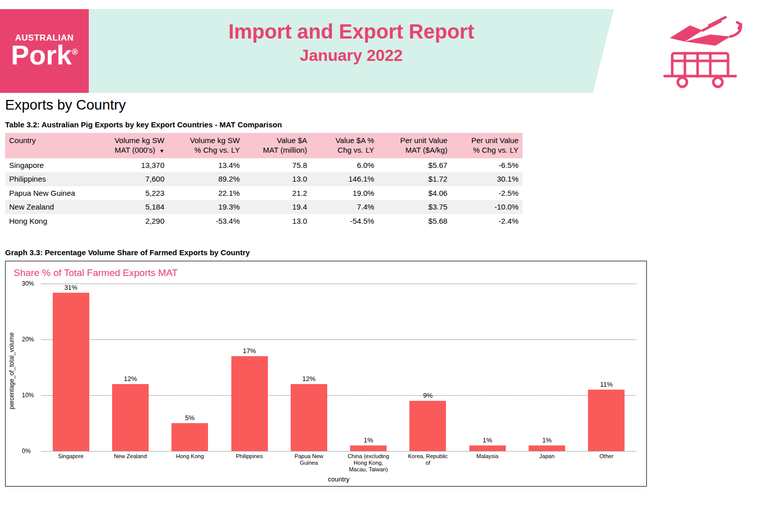AUSTRALIAN
Pork®
Import and Export Report
January 2022
Exports by Country
Table 3.2: Australian Pig Exports by key Export Countries - MAT Comparison
| Country | Volume kg SW MAT (000's) ▼ | Volume kg SW % Chg vs. LY | Value $A MAT (million) | Value $A % Chg vs. LY | Per unit Value MAT ($A/kg) | Per unit Value % Chg vs. LY |
| --- | --- | --- | --- | --- | --- | --- |
| Singapore | 13,370 | 13.4% | 75.8 | 6.0% | $5.67 | -6.5% |
| Philippines | 7,600 | 89.2% | 13.0 | 146.1% | $1.72 | 30.1% |
| Papua New Guinea | 5,223 | 22.1% | 21.2 | 19.0% | $4.06 | -2.5% |
| New Zealand | 5,184 | 19.3% | 19.4 | 7.4% | $3.75 | -10.0% |
| Hong Kong | 2,290 | -53.4% | 13.0 | -54.5% | $5.68 | -2.4% |
Graph 3.3: Percentage Volume Share of Farmed Exports by Country
Share % of Total Farmed Exports MAT
percentage_of_total_volume
30%
20%
10%
0%
31%
12%
5%
17%
12%
1%
9%
1%
1%
11%
Singapore
New Zealand
Hong Kong
Philippines
Papua New
Guinea
China (excluding
Hong Kong,
Macau, Taiwan)
Korea, Republic
of
Malaysia
Japan
Other
country